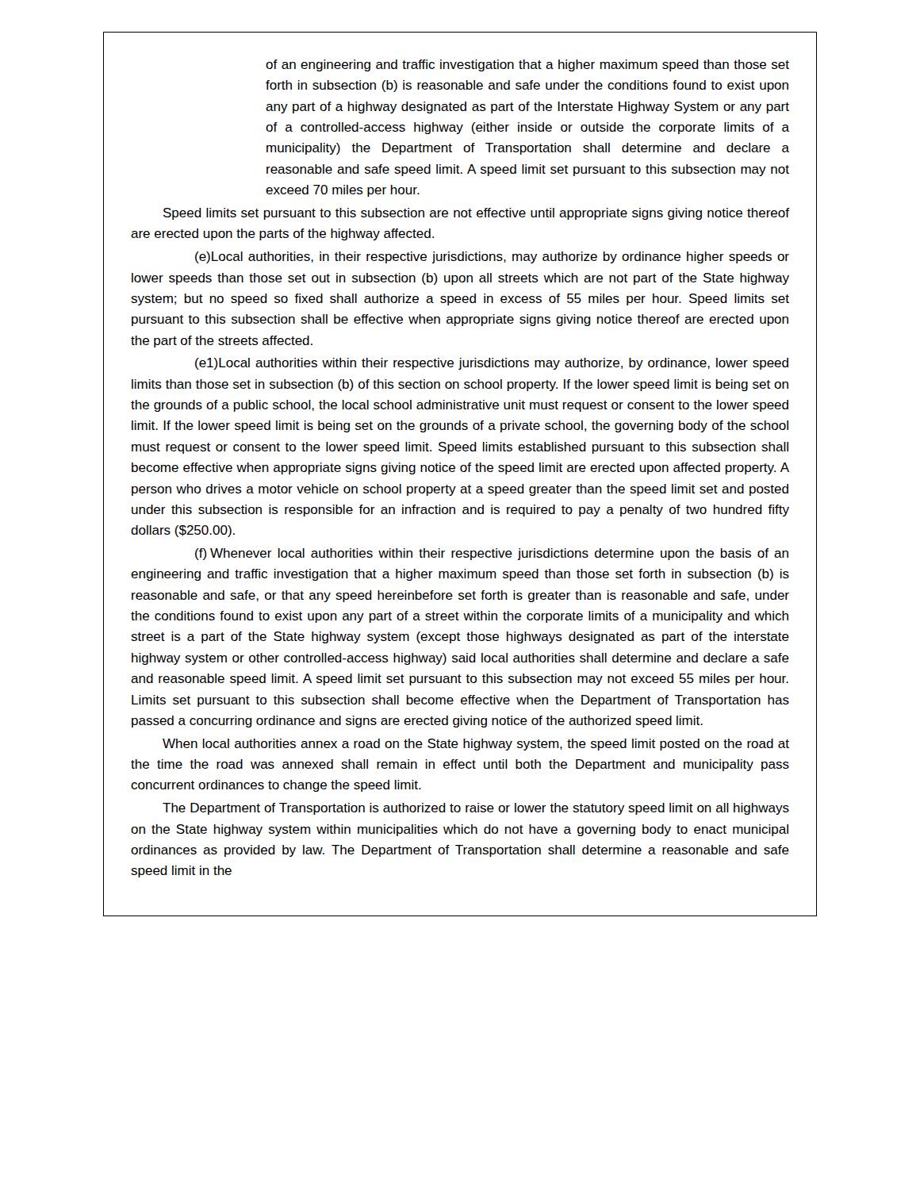of an engineering and traffic investigation that a higher maximum speed than those set forth in subsection (b) is reasonable and safe under the conditions found to exist upon any part of a highway designated as part of the Interstate Highway System or any part of a controlled-access highway (either inside or outside the corporate limits of a municipality) the Department of Transportation shall determine and declare a reasonable and safe speed limit. A speed limit set pursuant to this subsection may not exceed 70 miles per hour.
Speed limits set pursuant to this subsection are not effective until appropriate signs giving notice thereof are erected upon the parts of the highway affected.
(e) Local authorities, in their respective jurisdictions, may authorize by ordinance higher speeds or lower speeds than those set out in subsection (b) upon all streets which are not part of the State highway system; but no speed so fixed shall authorize a speed in excess of 55 miles per hour. Speed limits set pursuant to this subsection shall be effective when appropriate signs giving notice thereof are erected upon the part of the streets affected.
(e1) Local authorities within their respective jurisdictions may authorize, by ordinance, lower speed limits than those set in subsection (b) of this section on school property. If the lower speed limit is being set on the grounds of a public school, the local school administrative unit must request or consent to the lower speed limit. If the lower speed limit is being set on the grounds of a private school, the governing body of the school must request or consent to the lower speed limit. Speed limits established pursuant to this subsection shall become effective when appropriate signs giving notice of the speed limit are erected upon affected property. A person who drives a motor vehicle on school property at a speed greater than the speed limit set and posted under this subsection is responsible for an infraction and is required to pay a penalty of two hundred fifty dollars ($250.00).
(f) Whenever local authorities within their respective jurisdictions determine upon the basis of an engineering and traffic investigation that a higher maximum speed than those set forth in subsection (b) is reasonable and safe, or that any speed hereinbefore set forth is greater than is reasonable and safe, under the conditions found to exist upon any part of a street within the corporate limits of a municipality and which street is a part of the State highway system (except those highways designated as part of the interstate highway system or other controlled-access highway) said local authorities shall determine and declare a safe and reasonable speed limit. A speed limit set pursuant to this subsection may not exceed 55 miles per hour. Limits set pursuant to this subsection shall become effective when the Department of Transportation has passed a concurring ordinance and signs are erected giving notice of the authorized speed limit.
When local authorities annex a road on the State highway system, the speed limit posted on the road at the time the road was annexed shall remain in effect until both the Department and municipality pass concurrent ordinances to change the speed limit.
The Department of Transportation is authorized to raise or lower the statutory speed limit on all highways on the State highway system within municipalities which do not have a governing body to enact municipal ordinances as provided by law. The Department of Transportation shall determine a reasonable and safe speed limit in the